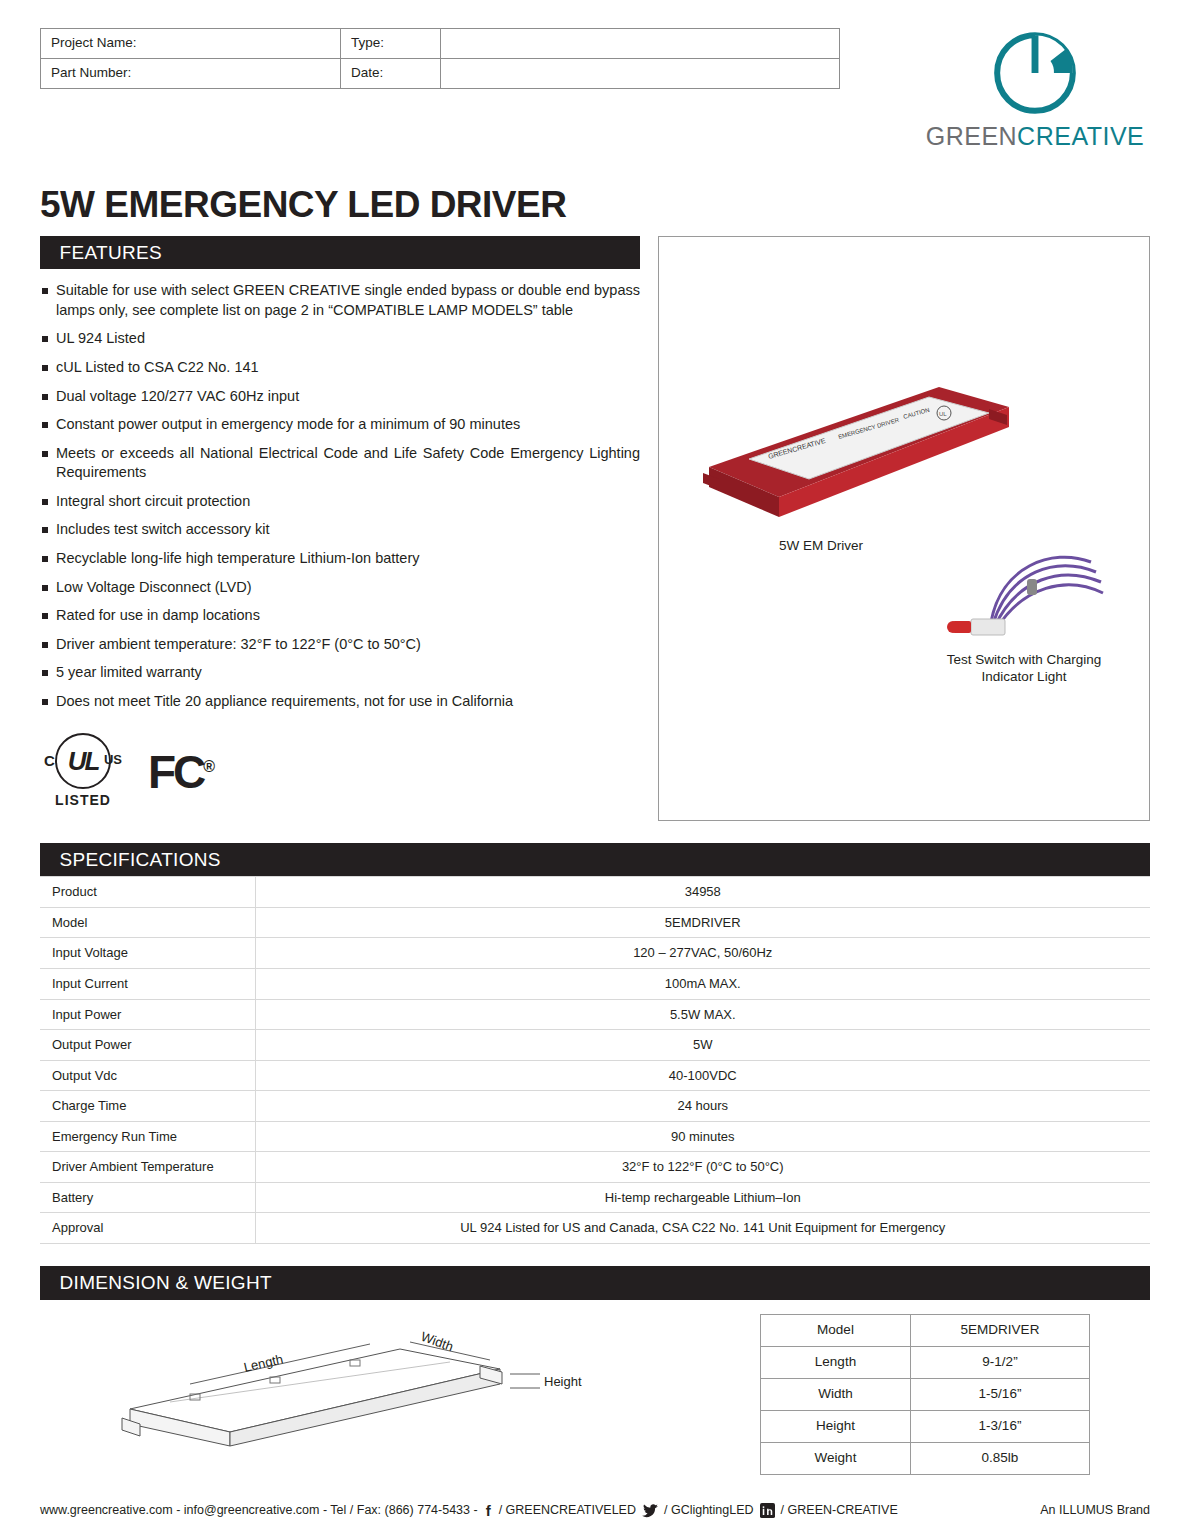| Project Name: | Type: | |
| Part Number: | Date: | |
GREEN CREATIVE
5W EMERGENCY LED DRIVER
FEATURES
Suitable for use with select GREEN CREATIVE single ended bypass or double end bypass lamps only, see complete list on page 2 in “COMPATIBLE LAMP MODELS” table
UL 924 Listed
cUL Listed to CSA C22 No. 141
Dual voltage 120/277 VAC 60Hz input
Constant power output in emergency mode for a minimum of 90 minutes
Meets or exceeds all National Electrical Code and Life Safety Code Emergency Lighting Requirements
Integral short circuit protection
Includes test switch accessory kit
Recyclable long-life high temperature Lithium-Ion battery
Low Voltage Disconnect (LVD)
Rated for use in damp locations
Driver ambient temperature: 32°F to 122°F (0°C to 50°C)
5 year limited warranty
Does not meet Title 20 appliance requirements, not for use in California
CUS
UL
LISTED
FC®
GREENCREATIVE EMERGENCY DRIVER CAUTION UL
5W EM Driver
Test Switch with Charging
Indicator Light
SPECIFICATIONS
| Product | 34958 |
| Model | 5EMDRIVER |
| Input Voltage | 120 – 277VAC, 50/60Hz |
| Input Current | 100mA MAX. |
| Input Power | 5.5W MAX. |
| Output Power | 5W |
| Output Vdc | 40-100VDC |
| Charge Time | 24 hours |
| Emergency Run Time | 90 minutes |
| Driver Ambient Temperature | 32°F to 122°F (0°C to 50°C) |
| Battery | Hi-temp rechargeable Lithium–Ion |
| Approval | UL 924 Listed for US and Canada, CSA C22 No. 141 Unit Equipment for Emergency |
DIMENSION & WEIGHT
Length Width Height
| Model | 5EMDRIVER |
| Length | 9-1/2” |
| Width | 1-5/16” |
| Height | 1-3/16” |
| Weight | 0.85lb |
www.greencreative.com - info@greencreative.com - Tel / Fax: (866) 774-5433 - f / GREENCREATIVELED / GClightingLED / GREEN-CREATIVE An ILLUMUS Brand